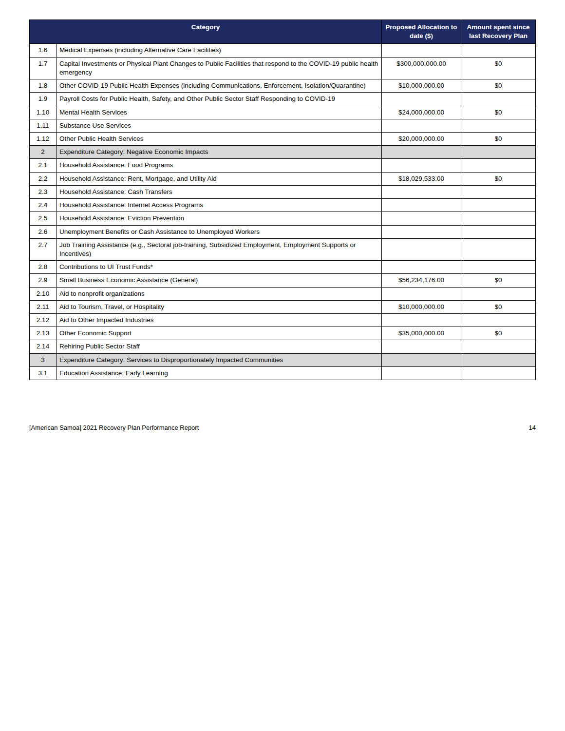| Category | Proposed Allocation to date ($) | Amount spent since last Recovery Plan |
| --- | --- | --- |
| 1.6 | Medical Expenses (including Alternative Care Facilities) | | |
| 1.7 | Capital Investments or Physical Plant Changes to Public Facilities that respond to the COVID-19 public health emergency | $300,000,000.00 | $0 |
| 1.8 | Other COVID-19 Public Health Expenses (including Communications, Enforcement, Isolation/Quarantine) | $10,000,000.00 | $0 |
| 1.9 | Payroll Costs for Public Health, Safety, and Other Public Sector Staff Responding to COVID-19 | | |
| 1.10 | Mental Health Services | $24,000,000.00 | $0 |
| 1.11 | Substance Use Services | | |
| 1.12 | Other Public Health Services | $20,000,000.00 | $0 |
| 2 | Expenditure Category: Negative Economic Impacts | | |
| 2.1 | Household Assistance: Food Programs | | |
| 2.2 | Household Assistance: Rent, Mortgage, and Utility Aid | $18,029,533.00 | $0 |
| 2.3 | Household Assistance: Cash Transfers | | |
| 2.4 | Household Assistance: Internet Access Programs | | |
| 2.5 | Household Assistance: Eviction Prevention | | |
| 2.6 | Unemployment Benefits or Cash Assistance to Unemployed Workers | | |
| 2.7 | Job Training Assistance (e.g., Sectoral job-training, Subsidized Employment, Employment Supports or Incentives) | | |
| 2.8 | Contributions to UI Trust Funds* | | |
| 2.9 | Small Business Economic Assistance (General) | $56,234,176.00 | $0 |
| 2.10 | Aid to nonprofit organizations | | |
| 2.11 | Aid to Tourism, Travel, or Hospitality | $10,000,000.00 | $0 |
| 2.12 | Aid to Other Impacted Industries | | |
| 2.13 | Other Economic Support | $35,000,000.00 | $0 |
| 2.14 | Rehiring Public Sector Staff | | |
| 3 | Expenditure Category: Services to Disproportionately Impacted Communities | | |
| 3.1 | Education Assistance: Early Learning | | |
[American Samoa] 2021 Recovery Plan Performance Report 14